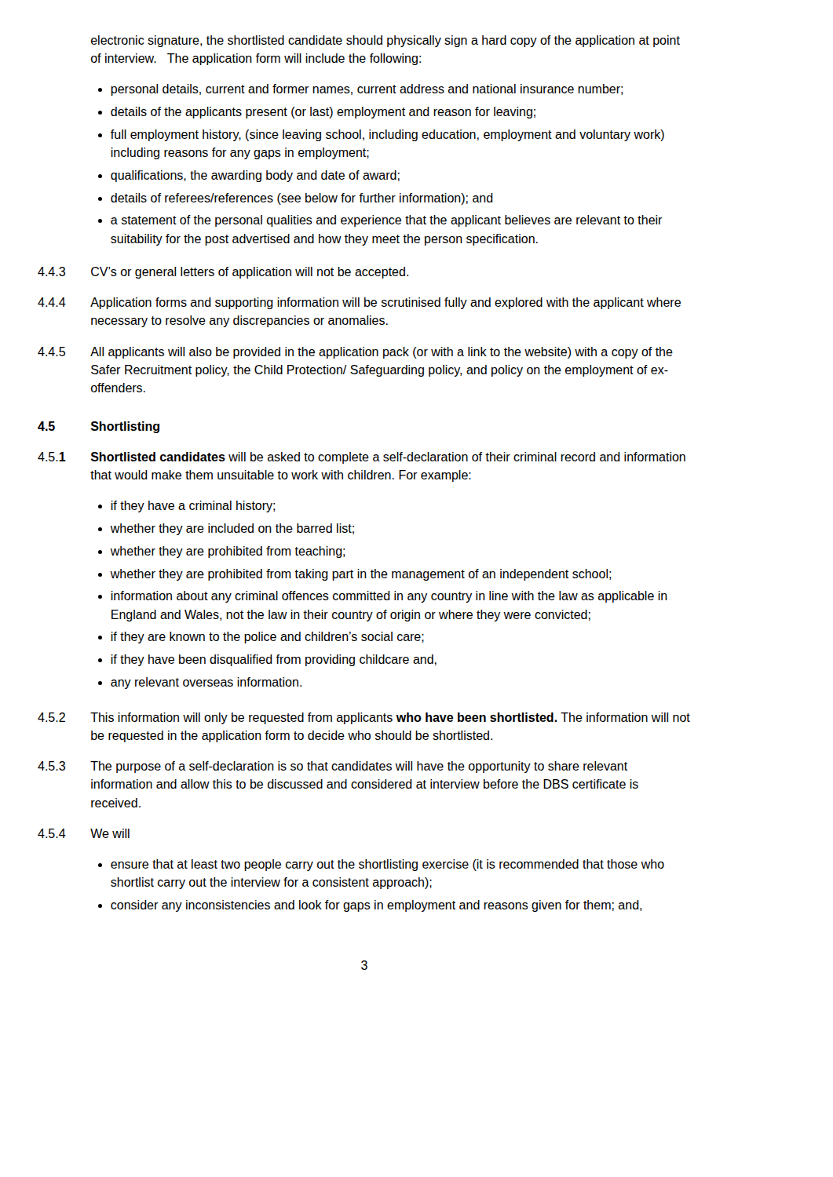electronic signature, the shortlisted candidate should physically sign a hard copy of the application at point of interview. The application form will include the following:
personal details, current and former names, current address and national insurance number;
details of the applicants present (or last) employment and reason for leaving;
full employment history, (since leaving school, including education, employment and voluntary work) including reasons for any gaps in employment;
qualifications, the awarding body and date of award;
details of referees/references (see below for further information); and
a statement of the personal qualities and experience that the applicant believes are relevant to their suitability for the post advertised and how they meet the person specification.
4.4.3
CV’s or general letters of application will not be accepted.
4.4.4
Application forms and supporting information will be scrutinised fully and explored with the applicant where necessary to resolve any discrepancies or anomalies.
4.4.5
All applicants will also be provided in the application pack (or with a link to the website) with a copy of the Safer Recruitment policy, the Child Protection/ Safeguarding policy, and policy on the employment of ex-offenders.
4.5
Shortlisting
4.5.1
Shortlisted candidates will be asked to complete a self-declaration of their criminal record and information that would make them unsuitable to work with children. For example:
if they have a criminal history;
whether they are included on the barred list;
whether they are prohibited from teaching;
whether they are prohibited from taking part in the management of an independent school;
information about any criminal offences committed in any country in line with the law as applicable in England and Wales, not the law in their country of origin or where they were convicted;
if they are known to the police and children’s social care;
if they have been disqualified from providing childcare and,
any relevant overseas information.
4.5.2
This information will only be requested from applicants who have been shortlisted. The information will not be requested in the application form to decide who should be shortlisted.
4.5.3
The purpose of a self-declaration is so that candidates will have the opportunity to share relevant information and allow this to be discussed and considered at interview before the DBS certificate is received.
4.5.4
We will
ensure that at least two people carry out the shortlisting exercise (it is recommended that those who shortlist carry out the interview for a consistent approach);
consider any inconsistencies and look for gaps in employment and reasons given for them; and,
3